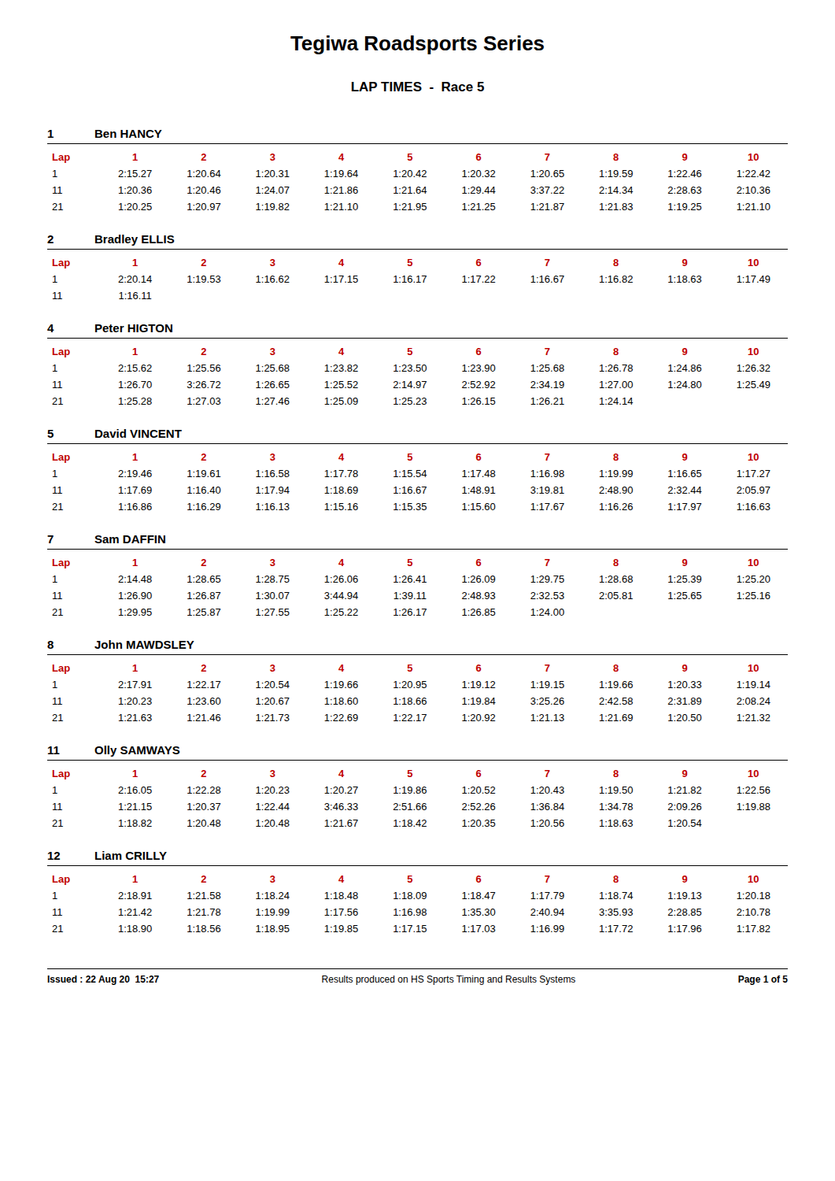Tegiwa Roadsports Series
LAP TIMES - Race 5
1 Ben HANCY
| Lap | 1 | 2 | 3 | 4 | 5 | 6 | 7 | 8 | 9 | 10 |
| --- | --- | --- | --- | --- | --- | --- | --- | --- | --- | --- |
| 1 | 2:15.27 | 1:20.64 | 1:20.31 | 1:19.64 | 1:20.42 | 1:20.32 | 1:20.65 | 1:19.59 | 1:22.46 | 1:22.42 |
| 11 | 1:20.36 | 1:20.46 | 1:24.07 | 1:21.86 | 1:21.64 | 1:29.44 | 3:37.22 | 2:14.34 | 2:28.63 | 2:10.36 |
| 21 | 1:20.25 | 1:20.97 | 1:19.82 | 1:21.10 | 1:21.95 | 1:21.25 | 1:21.87 | 1:21.83 | 1:19.25 | 1:21.10 |
2 Bradley ELLIS
| Lap | 1 | 2 | 3 | 4 | 5 | 6 | 7 | 8 | 9 | 10 |
| --- | --- | --- | --- | --- | --- | --- | --- | --- | --- | --- |
| 1 | 2:20.14 | 1:19.53 | 1:16.62 | 1:17.15 | 1:16.17 | 1:17.22 | 1:16.67 | 1:16.82 | 1:18.63 | 1:17.49 |
| 11 | 1:16.11 | | | | | | | | | |
4 Peter HIGTON
| Lap | 1 | 2 | 3 | 4 | 5 | 6 | 7 | 8 | 9 | 10 |
| --- | --- | --- | --- | --- | --- | --- | --- | --- | --- | --- |
| 1 | 2:15.62 | 1:25.56 | 1:25.68 | 1:23.82 | 1:23.50 | 1:23.90 | 1:25.68 | 1:26.78 | 1:24.86 | 1:26.32 |
| 11 | 1:26.70 | 3:26.72 | 1:26.65 | 1:25.52 | 2:14.97 | 2:52.92 | 2:34.19 | 1:27.00 | 1:24.80 | 1:25.49 |
| 21 | 1:25.28 | 1:27.03 | 1:27.46 | 1:25.09 | 1:25.23 | 1:26.15 | 1:26.21 | 1:24.14 | | |
5 David VINCENT
| Lap | 1 | 2 | 3 | 4 | 5 | 6 | 7 | 8 | 9 | 10 |
| --- | --- | --- | --- | --- | --- | --- | --- | --- | --- | --- |
| 1 | 2:19.46 | 1:19.61 | 1:16.58 | 1:17.78 | 1:15.54 | 1:17.48 | 1:16.98 | 1:19.99 | 1:16.65 | 1:17.27 |
| 11 | 1:17.69 | 1:16.40 | 1:17.94 | 1:18.69 | 1:16.67 | 1:48.91 | 3:19.81 | 2:48.90 | 2:32.44 | 2:05.97 |
| 21 | 1:16.86 | 1:16.29 | 1:16.13 | 1:15.16 | 1:15.35 | 1:15.60 | 1:17.67 | 1:16.26 | 1:17.97 | 1:16.63 |
7 Sam DAFFIN
| Lap | 1 | 2 | 3 | 4 | 5 | 6 | 7 | 8 | 9 | 10 |
| --- | --- | --- | --- | --- | --- | --- | --- | --- | --- | --- |
| 1 | 2:14.48 | 1:28.65 | 1:28.75 | 1:26.06 | 1:26.41 | 1:26.09 | 1:29.75 | 1:28.68 | 1:25.39 | 1:25.20 |
| 11 | 1:26.90 | 1:26.87 | 1:30.07 | 3:44.94 | 1:39.11 | 2:48.93 | 2:32.53 | 2:05.81 | 1:25.65 | 1:25.16 |
| 21 | 1:29.95 | 1:25.87 | 1:27.55 | 1:25.22 | 1:26.17 | 1:26.85 | 1:24.00 | | | |
8 John MAWDSLEY
| Lap | 1 | 2 | 3 | 4 | 5 | 6 | 7 | 8 | 9 | 10 |
| --- | --- | --- | --- | --- | --- | --- | --- | --- | --- | --- |
| 1 | 2:17.91 | 1:22.17 | 1:20.54 | 1:19.66 | 1:20.95 | 1:19.12 | 1:19.15 | 1:19.66 | 1:20.33 | 1:19.14 |
| 11 | 1:20.23 | 1:23.60 | 1:20.67 | 1:18.60 | 1:18.66 | 1:19.84 | 3:25.26 | 2:42.58 | 2:31.89 | 2:08.24 |
| 21 | 1:21.63 | 1:21.46 | 1:21.73 | 1:22.69 | 1:22.17 | 1:20.92 | 1:21.13 | 1:21.69 | 1:20.50 | 1:21.32 |
11 Olly SAMWAYS
| Lap | 1 | 2 | 3 | 4 | 5 | 6 | 7 | 8 | 9 | 10 |
| --- | --- | --- | --- | --- | --- | --- | --- | --- | --- | --- |
| 1 | 2:16.05 | 1:22.28 | 1:20.23 | 1:20.27 | 1:19.86 | 1:20.52 | 1:20.43 | 1:19.50 | 1:21.82 | 1:22.56 |
| 11 | 1:21.15 | 1:20.37 | 1:22.44 | 3:46.33 | 2:51.66 | 2:52.26 | 1:36.84 | 1:34.78 | 2:09.26 | 1:19.88 |
| 21 | 1:18.82 | 1:20.48 | 1:20.48 | 1:21.67 | 1:18.42 | 1:20.35 | 1:20.56 | 1:18.63 | 1:20.54 | |
12 Liam CRILLY
| Lap | 1 | 2 | 3 | 4 | 5 | 6 | 7 | 8 | 9 | 10 |
| --- | --- | --- | --- | --- | --- | --- | --- | --- | --- | --- |
| 1 | 2:18.91 | 1:21.58 | 1:18.24 | 1:18.48 | 1:18.09 | 1:18.47 | 1:17.79 | 1:18.74 | 1:19.13 | 1:20.18 |
| 11 | 1:21.42 | 1:21.78 | 1:19.99 | 1:17.56 | 1:16.98 | 1:35.30 | 2:40.94 | 3:35.93 | 2:28.85 | 2:10.78 |
| 21 | 1:18.90 | 1:18.56 | 1:18.95 | 1:19.85 | 1:17.15 | 1:17.03 | 1:16.99 | 1:17.72 | 1:17.96 | 1:17.82 |
Issued : 22 Aug 20 15:27
Results produced on HS Sports Timing and Results Systems
Page 1 of 5